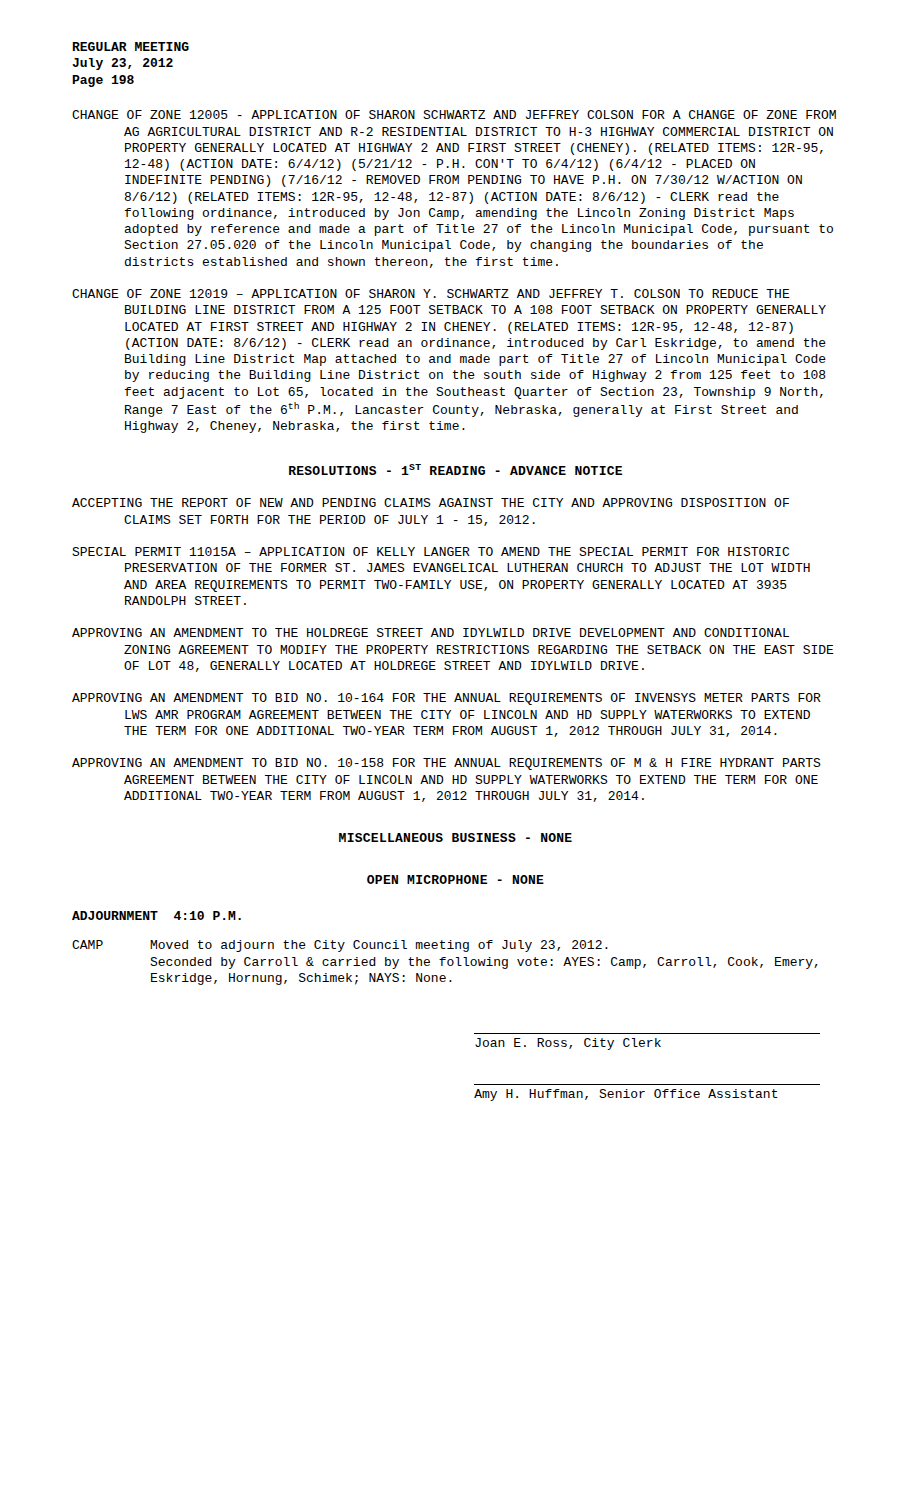REGULAR MEETING
July 23, 2012
Page 198
CHANGE OF ZONE 12005 - APPLICATION OF SHARON SCHWARTZ AND JEFFREY COLSON FOR A CHANGE OF ZONE FROM AG AGRICULTURAL DISTRICT AND R-2 RESIDENTIAL DISTRICT TO H-3 HIGHWAY COMMERCIAL DISTRICT ON PROPERTY GENERALLY LOCATED AT HIGHWAY 2 AND FIRST STREET (CHENEY). (RELATED ITEMS: 12R-95, 12-48) (ACTION DATE: 6/4/12) (5/21/12 - P.H. CON'T TO 6/4/12) (6/4/12 - PLACED ON INDEFINITE PENDING) (7/16/12 - REMOVED FROM PENDING TO HAVE P.H. ON 7/30/12 W/ACTION ON 8/6/12) (RELATED ITEMS: 12R-95, 12-48, 12-87) (ACTION DATE: 8/6/12) - CLERK read the following ordinance, introduced by Jon Camp, amending the Lincoln Zoning District Maps adopted by reference and made a part of Title 27 of the Lincoln Municipal Code, pursuant to Section 27.05.020 of the Lincoln Municipal Code, by changing the boundaries of the districts established and shown thereon, the first time.
CHANGE OF ZONE 12019 – APPLICATION OF SHARON Y. SCHWARTZ AND JEFFREY T. COLSON TO REDUCE THE BUILDING LINE DISTRICT FROM A 125 FOOT SETBACK TO A 108 FOOT SETBACK ON PROPERTY GENERALLY LOCATED AT FIRST STREET AND HIGHWAY 2 IN CHENEY. (RELATED ITEMS: 12R-95, 12-48, 12-87) (ACTION DATE: 8/6/12) - CLERK read an ordinance, introduced by Carl Eskridge, to amend the Building Line District Map attached to and made part of Title 27 of Lincoln Municipal Code by reducing the Building Line District on the south side of Highway 2 from 125 feet to 108 feet adjacent to Lot 65, located in the Southeast Quarter of Section 23, Township 9 North, Range 7 East of the 6th P.M., Lancaster County, Nebraska, generally at First Street and Highway 2, Cheney, Nebraska, the first time.
RESOLUTIONS - 1ST READING - ADVANCE NOTICE
ACCEPTING THE REPORT OF NEW AND PENDING CLAIMS AGAINST THE CITY AND APPROVING DISPOSITION OF CLAIMS SET FORTH FOR THE PERIOD OF JULY 1 - 15, 2012.
SPECIAL PERMIT 11015A – APPLICATION OF KELLY LANGER TO AMEND THE SPECIAL PERMIT FOR HISTORIC PRESERVATION OF THE FORMER ST. JAMES EVANGELICAL LUTHERAN CHURCH TO ADJUST THE LOT WIDTH AND AREA REQUIREMENTS TO PERMIT TWO-FAMILY USE, ON PROPERTY GENERALLY LOCATED AT 3935 RANDOLPH STREET.
APPROVING AN AMENDMENT TO THE HOLDREGE STREET AND IDYLWILD DRIVE DEVELOPMENT AND CONDITIONAL ZONING AGREEMENT TO MODIFY THE PROPERTY RESTRICTIONS REGARDING THE SETBACK ON THE EAST SIDE OF LOT 48, GENERALLY LOCATED AT HOLDREGE STREET AND IDYLWILD DRIVE.
APPROVING AN AMENDMENT TO BID NO. 10-164 FOR THE ANNUAL REQUIREMENTS OF INVENSYS METER PARTS FOR LWS AMR PROGRAM AGREEMENT BETWEEN THE CITY OF LINCOLN AND HD SUPPLY WATERWORKS TO EXTEND THE TERM FOR ONE ADDITIONAL TWO-YEAR TERM FROM AUGUST 1, 2012 THROUGH JULY 31, 2014.
APPROVING AN AMENDMENT TO BID NO. 10-158 FOR THE ANNUAL REQUIREMENTS OF M & H FIRE HYDRANT PARTS AGREEMENT BETWEEN THE CITY OF LINCOLN AND HD SUPPLY WATERWORKS TO EXTEND THE TERM FOR ONE ADDITIONAL TWO-YEAR TERM FROM AUGUST 1, 2012 THROUGH JULY 31, 2014.
MISCELLANEOUS BUSINESS - NONE
OPEN MICROPHONE - NONE
ADJOURNMENT 4:10 P.M.
CAMP Moved to adjourn the City Council meeting of July 23, 2012.
Seconded by Carroll & carried by the following vote: AYES: Camp, Carroll, Cook, Emery, Eskridge, Hornung, Schimek; NAYS: None.
Joan E. Ross, City Clerk
Amy H. Huffman, Senior Office Assistant